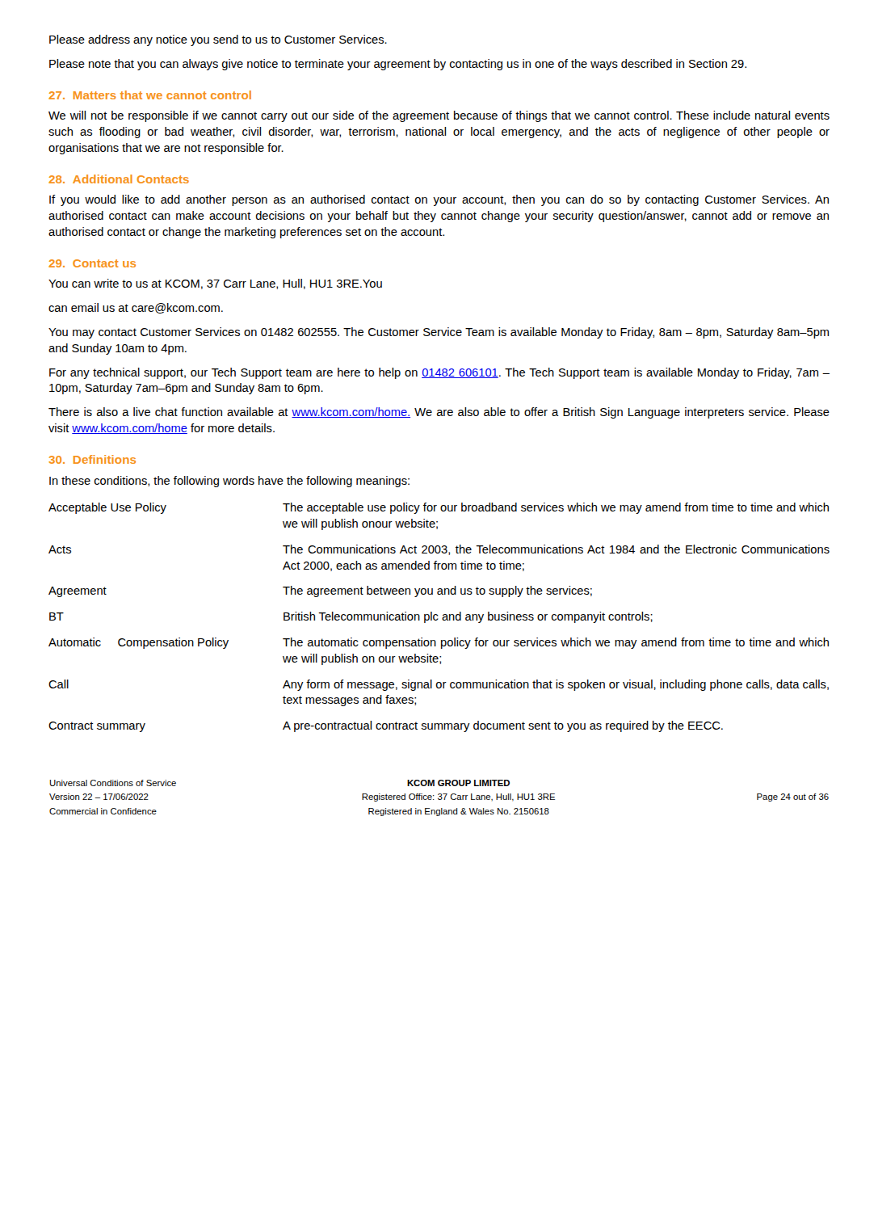Please address any notice you send to us to Customer Services.
Please note that you can always give notice to terminate your agreement by contacting us in one of the ways described in Section 29.
27. Matters that we cannot control
We will not be responsible if we cannot carry out our side of the agreement because of things that we cannot control. These include natural events such as flooding or bad weather, civil disorder, war, terrorism, national or local emergency, and the acts of negligence of other people or organisations that we are not responsible for.
28. Additional Contacts
If you would like to add another person as an authorised contact on your account, then you can do so by contacting Customer Services. An authorised contact can make account decisions on your behalf but they cannot change your security question/answer, cannot add or remove an authorised contact or change the marketing preferences set on the account.
29. Contact us
You can write to us at KCOM, 37 Carr Lane, Hull, HU1 3RE.You
can email us at care@kcom.com.
You may contact Customer Services on 01482 602555. The Customer Service Team is available Monday to Friday, 8am – 8pm, Saturday 8am–5pm and Sunday 10am to 4pm.
For any technical support, our Tech Support team are here to help on 01482 606101. The Tech Support team is available Monday to Friday, 7am – 10pm, Saturday 7am–6pm and Sunday 8am to 6pm.
There is also a live chat function available at www.kcom.com/home. We are also able to offer a British Sign Language interpreters service. Please visit www.kcom.com/home for more details.
30. Definitions
In these conditions, the following words have the following meanings:
| Acceptable Use Policy | The acceptable use policy for our broadband services which we may amend from time to time and which we will publish onour website; |
| Acts | The Communications Act 2003, the Telecommunications Act 1984 and the Electronic Communications Act 2000, each as amended from time to time; |
| Agreement | The agreement between you and us to supply the services; |
| BT | British Telecommunication plc and any business or companyit controls; |
| Automatic Compensation Policy | The automatic compensation policy for our services which we may amend from time to time and which we will publish on our website; |
| Call | Any form of message, signal or communication that is spoken or visual, including phone calls, data calls, text messages and faxes; |
| Contract summary | A pre-contractual contract summary document sent to you as required by the EECC. |
| Universal Conditions of Service | KCOM GROUP LIMITED | |
| Version 22 – 17/06/2022 | Registered Office: 37 Carr Lane, Hull, HU1 3RE | Page 24 out of 36 |
| Commercial in Confidence | Registered in England & Wales No. 2150618 | |